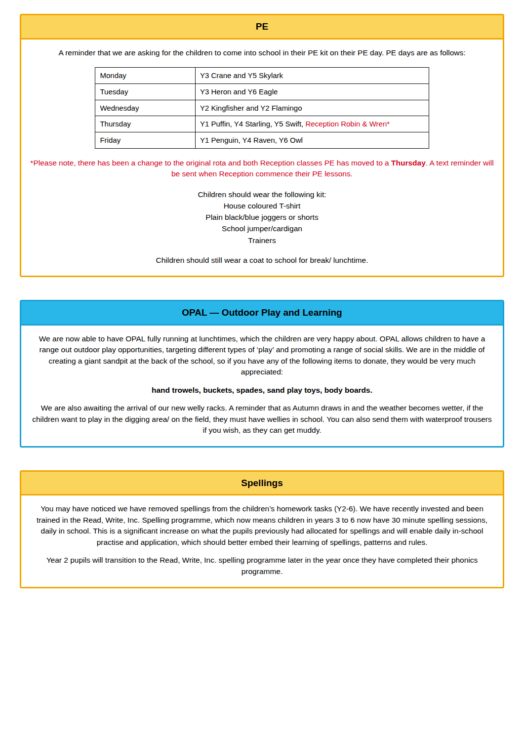PE
A reminder that we are asking for the children to come into school in their PE kit on their PE day. PE days are as follows:
| Monday | Y3 Crane and Y5 Skylark |
| Tuesday | Y3 Heron and Y6 Eagle |
| Wednesday | Y2 Kingfisher and Y2 Flamingo |
| Thursday | Y1 Puffin, Y4 Starling, Y5 Swift, Reception Robin & Wren* |
| Friday | Y1 Penguin, Y4 Raven, Y6 Owl |
*Please note, there has been a change to the original rota and both Reception classes PE has moved to a Thursday. A text reminder will be sent when Reception commence their PE lessons.
Children should wear the following kit:
House coloured T-shirt
Plain black/blue joggers or shorts
School jumper/cardigan
Trainers
Children should still wear a coat to school for break/ lunchtime.
OPAL — Outdoor Play and Learning
We are now able to have OPAL fully running at lunchtimes, which the children are very happy about. OPAL allows children to have a range out outdoor play opportunities, targeting different types of ‘play’ and promoting a range of social skills. We are in the middle of creating a giant sandpit at the back of the school, so if you have any of the following items to donate, they would be very much appreciated:
hand trowels, buckets, spades, sand play toys, body boards.
We are also awaiting the arrival of our new welly racks. A reminder that as Autumn draws in and the weather becomes wetter, if the children want to play in the digging area/ on the field, they must have wellies in school. You can also send them with waterproof trousers if you wish, as they can get muddy.
Spellings
You may have noticed we have removed spellings from the children’s homework tasks (Y2-6). We have recently invested and been trained in the Read, Write, Inc. Spelling programme, which now means children in years 3 to 6 now have 30 minute spelling sessions, daily in school. This is a significant increase on what the pupils previously had allocated for spellings and will enable daily in-school practise and application, which should better embed their learning of spellings, patterns and rules.
Year 2 pupils will transition to the Read, Write, Inc. spelling programme later in the year once they have completed their phonics programme.